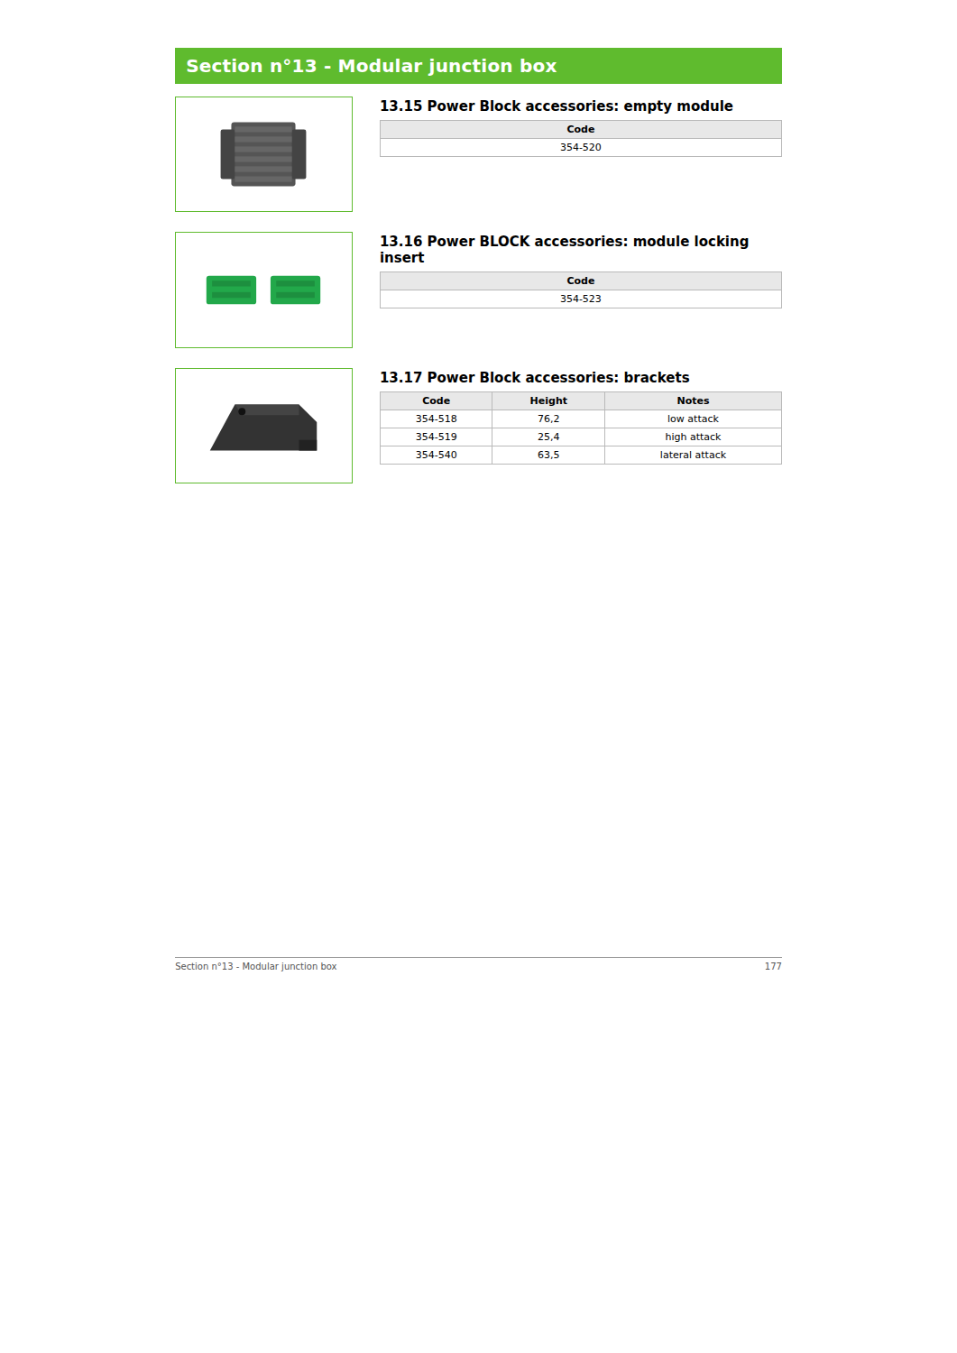Section n°13 - Modular junction box
13.15 Power Block accessories: empty module
| Code |
| --- |
| 354-520 |
13.16 Power BLOCK accessories: module locking insert
| Code |
| --- |
| 354-523 |
13.17 Power Block accessories: brackets
| Code | Height | Notes |
| --- | --- | --- |
| 354-518 | 76,2 | low attack |
| 354-519 | 25,4 | high attack |
| 354-540 | 63,5 | lateral attack |
Section n°13 - Modular junction box 177